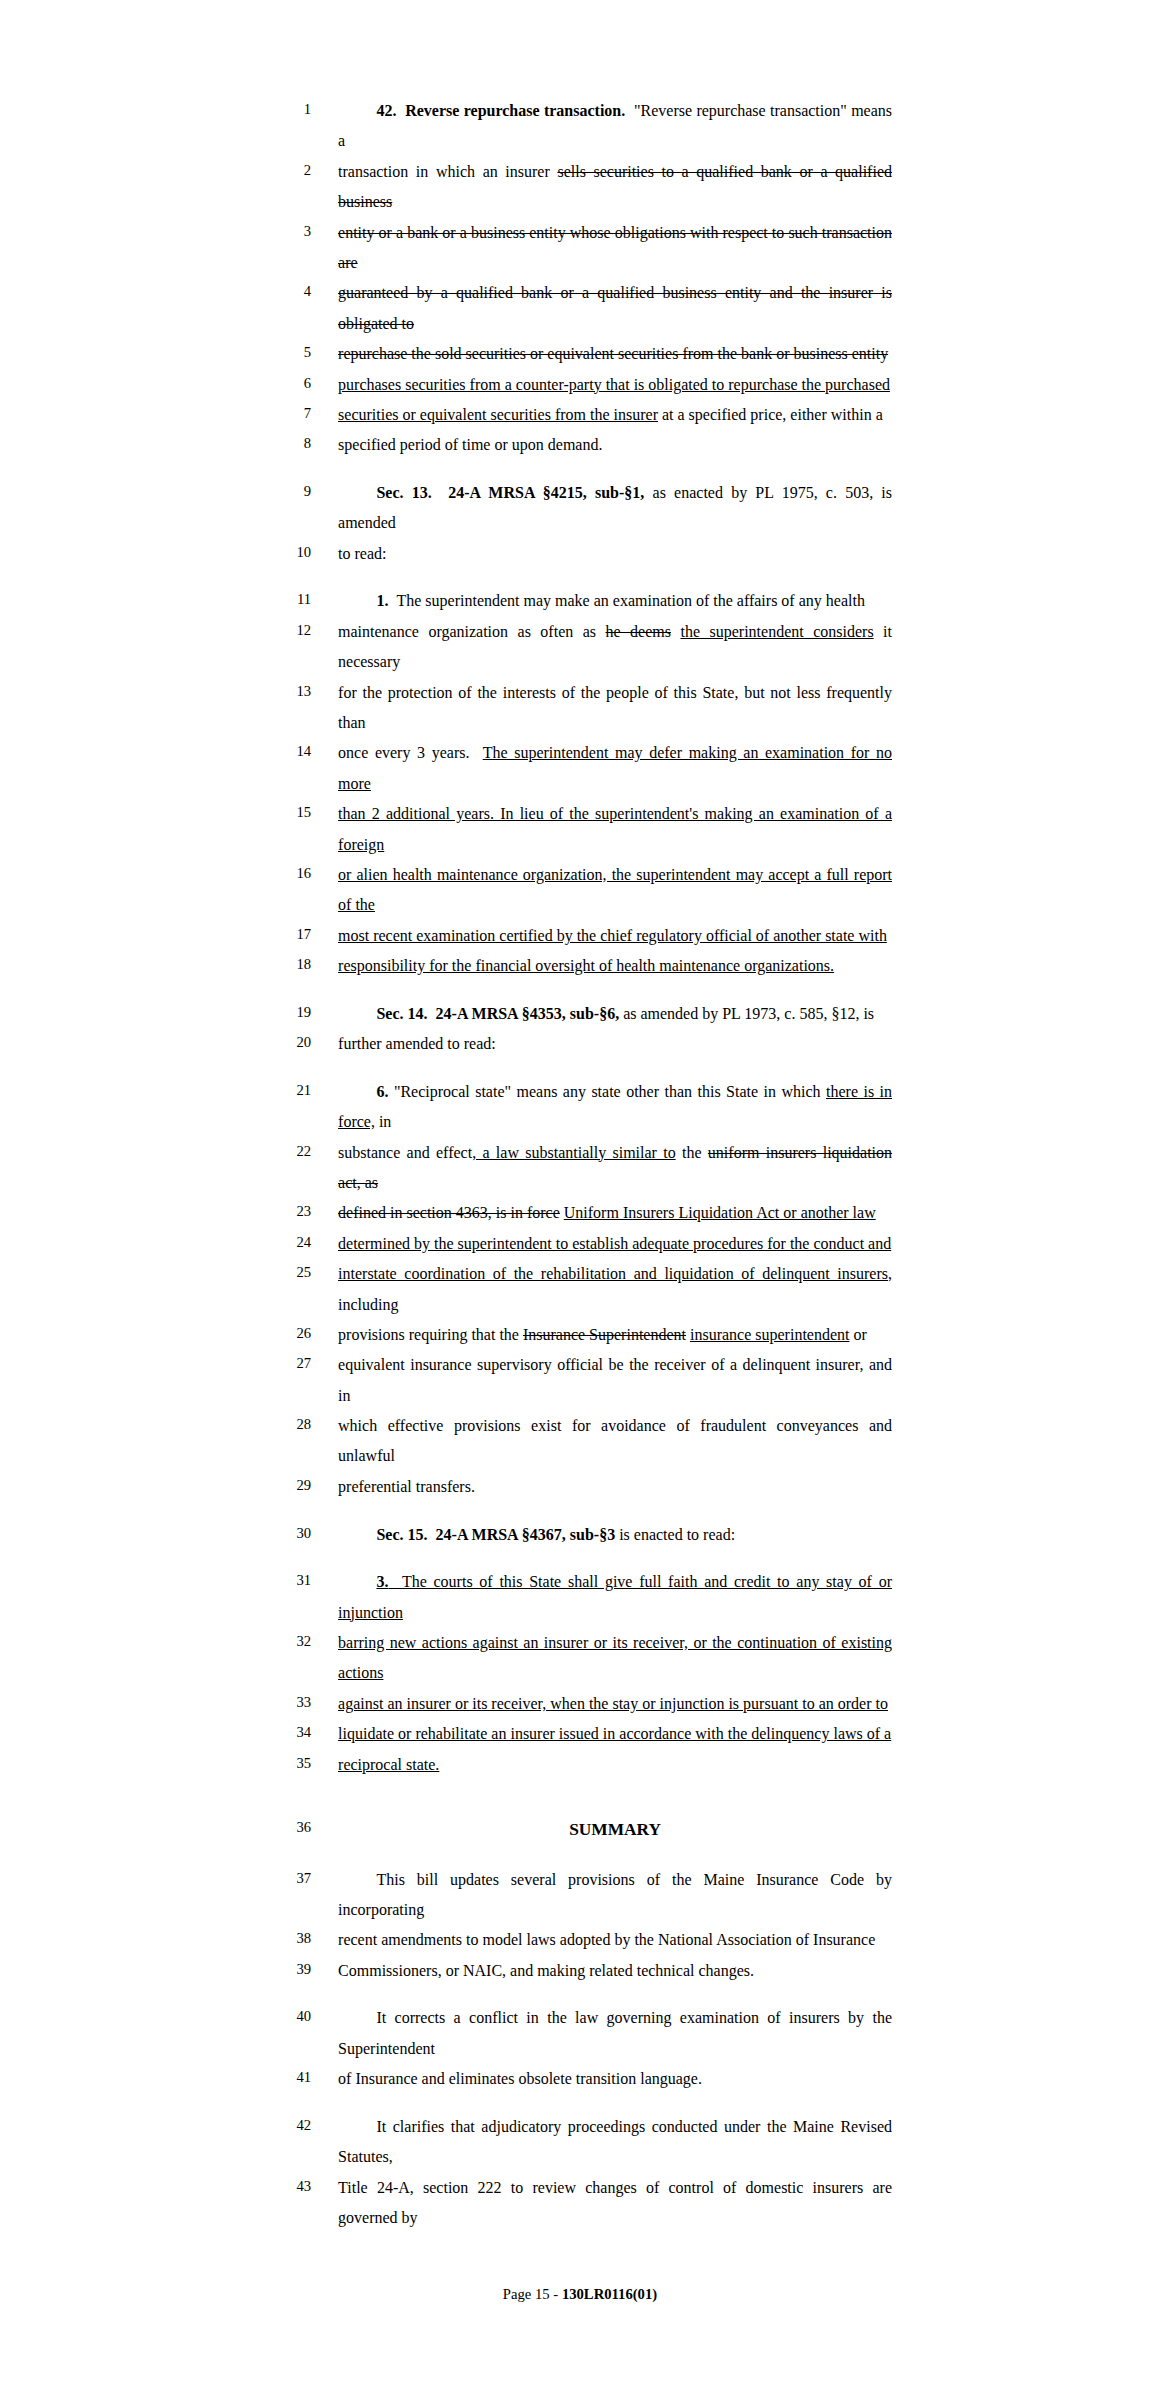1
42. Reverse repurchase transaction. "Reverse repurchase transaction" means a
2
transaction in which an insurer sells securities to a qualified bank or a qualified business
3
entity or a bank or a business entity whose obligations with respect to such transaction are
4
guaranteed by a qualified bank or a qualified business entity and the insurer is obligated to
5
repurchase the sold securities or equivalent securities from the bank or business entity
6
purchases securities from a counter-party that is obligated to repurchase the purchased
7
securities or equivalent securities from the insurer at a specified price, either within a
8
specified period of time or upon demand.
9
Sec. 13. 24-A MRSA §4215, sub-§1, as enacted by PL 1975, c. 503, is amended
10
to read:
11
1. The superintendent may make an examination of the affairs of any health
12
maintenance organization as often as he deems the superintendent considers it necessary
13
for the protection of the interests of the people of this State, but not less frequently than
14
once every 3 years. The superintendent may defer making an examination for no more
15
than 2 additional years. In lieu of the superintendent's making an examination of a foreign
16
or alien health maintenance organization, the superintendent may accept a full report of the
17
most recent examination certified by the chief regulatory official of another state with
18
responsibility for the financial oversight of health maintenance organizations.
19
Sec. 14. 24-A MRSA §4353, sub-§6, as amended by PL 1973, c. 585, §12, is
20
further amended to read:
21
6. "Reciprocal state" means any state other than this State in which there is in force, in
22
substance and effect, a law substantially similar to the uniform insurers liquidation act, as
23
defined in section 4363, is in force Uniform Insurers Liquidation Act or another law
24
determined by the superintendent to establish adequate procedures for the conduct and
25
interstate coordination of the rehabilitation and liquidation of delinquent insurers, including
26
provisions requiring that the Insurance Superintendent insurance superintendent or
27
equivalent insurance supervisory official be the receiver of a delinquent insurer, and in
28
which effective provisions exist for avoidance of fraudulent conveyances and unlawful
29
preferential transfers.
30
Sec. 15. 24-A MRSA §4367, sub-§3 is enacted to read:
31
3. The courts of this State shall give full faith and credit to any stay of or injunction
32
barring new actions against an insurer or its receiver, or the continuation of existing actions
33
against an insurer or its receiver, when the stay or injunction is pursuant to an order to
34
liquidate or rehabilitate an insurer issued in accordance with the delinquency laws of a
35
reciprocal state.
36
SUMMARY
37
This bill updates several provisions of the Maine Insurance Code by incorporating
38
recent amendments to model laws adopted by the National Association of Insurance
39
Commissioners, or NAIC, and making related technical changes.
40
It corrects a conflict in the law governing examination of insurers by the Superintendent
41
of Insurance and eliminates obsolete transition language.
42
It clarifies that adjudicatory proceedings conducted under the Maine Revised Statutes,
43
Title 24-A, section 222 to review changes of control of domestic insurers are governed by
Page 15 - 130LR0116(01)